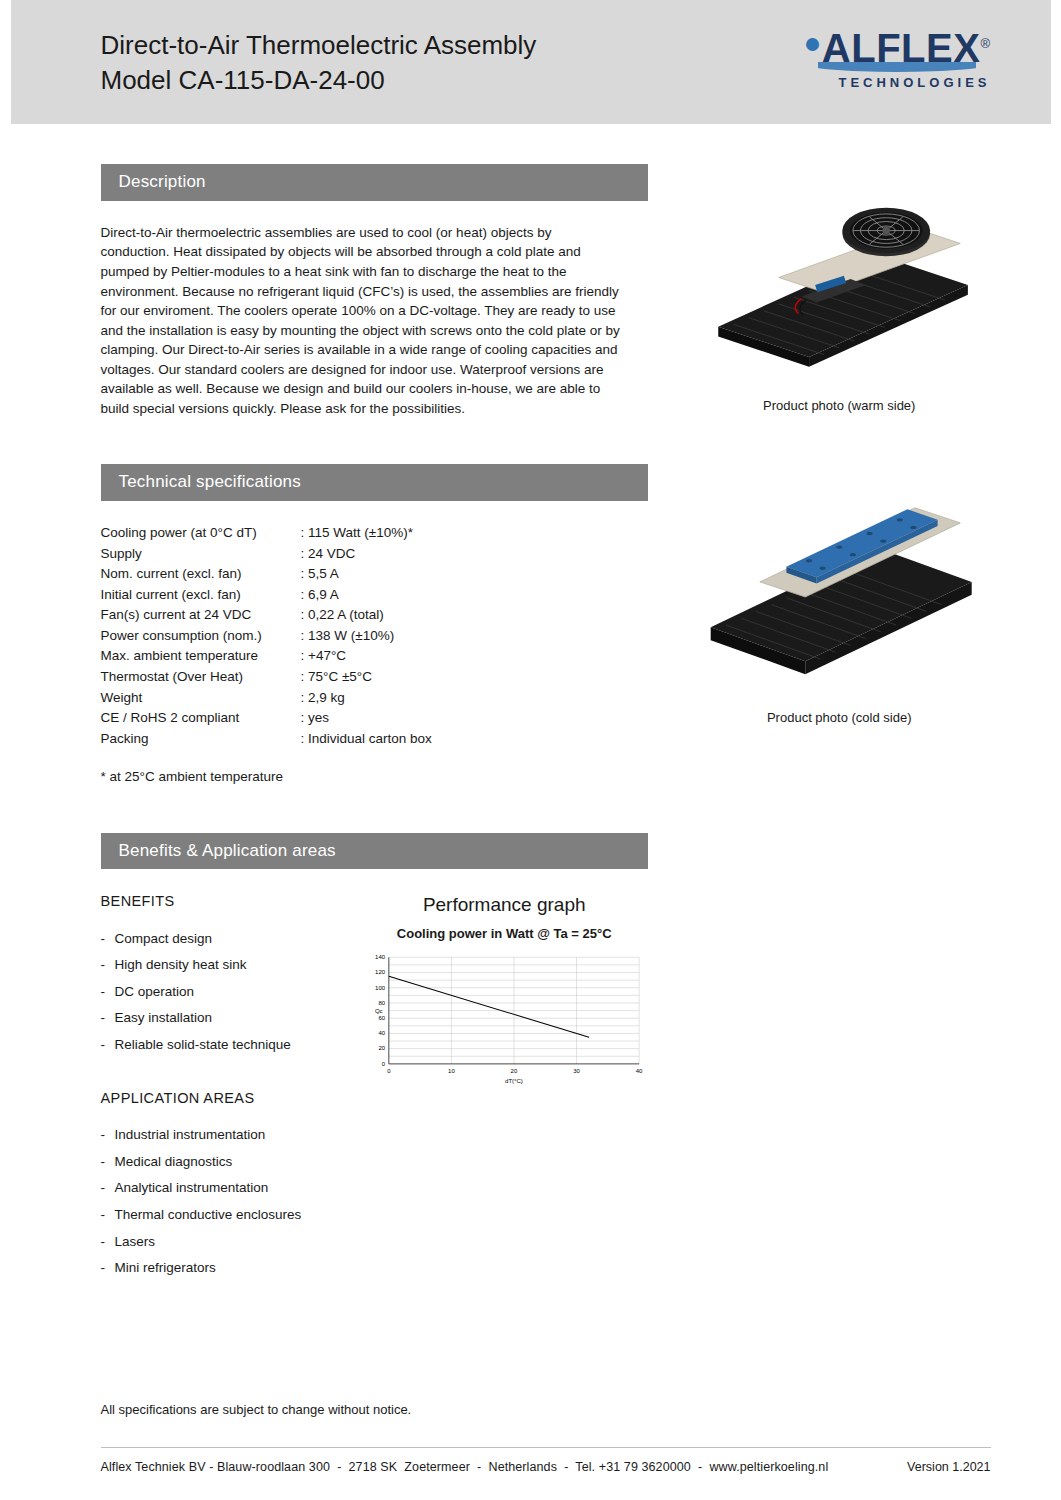Direct-to-Air Thermoelectric AssemblyModel CA-115-DA-24-00
●ALFLEX® TECHNOLOGIES
Description
Direct-to-Air thermoelectric assemblies are used to cool (or heat) objects by conduction. Heat dissipated by objects will be absorbed through a cold plate and pumped by Peltier-modules to a heat sink with fan to discharge the heat to the environment. Because no refrigerant liquid (CFC’s) is used, the assemblies are friendly for our enviroment. The coolers operate 100% on a DC-voltage. They are ready to use and the installation is easy by mounting the object with screws onto the cold plate or by clamping. Our Direct-to-Air series is available in a wide range of cooling capacities and voltages. Our standard coolers are designed for indoor use. Waterproof versions are available as well. Because we design and build our coolers in-house, we are able to build special versions quickly. Please ask for the possibilities.
Technical specifications
| Cooling power (at 0°C dT) | : 115 Watt (±10%)* |
| Supply | : 24 VDC |
| Nom. current (excl. fan) | : 5,5 A |
| Initial current (excl. fan) | : 6,9 A |
| Fan(s) current at 24 VDC | : 0,22 A (total) |
| Power consumption (nom.) | : 138 W (±10%) |
| Max. ambient temperature | : +47°C |
| Thermostat (Over Heat) | : 75°C ±5°C |
| Weight | : 2,9 kg |
| CE / RoHS 2 compliant | : yes |
| Packing | : Individual carton box |
* at 25°C ambient temperature
Benefits & Application areas
BENEFITS
Compact design
High density heat sink
DC operation
Easy installation
Reliable solid-state technique
APPLICATION AREAS
Industrial instrumentation
Medical diagnostics
Analytical instrumentation
Thermal conductive enclosures
Lasers
Mini refrigerators
Performance graph
Cooling power in Watt @ Ta = 25°C
0 20 40 60 80 100 120 140 0 10 20 30 40 Qc dT(°C)
Product photo (warm side)
Product photo (cold side)
All specifications are subject to change without notice.
Alflex Techniek BV - Blauw-roodlaan 300 - 2718 SK Zoetermeer - Netherlands - Tel. +31 79 3620000 - www.peltierkoeling.nl Version 1.2021